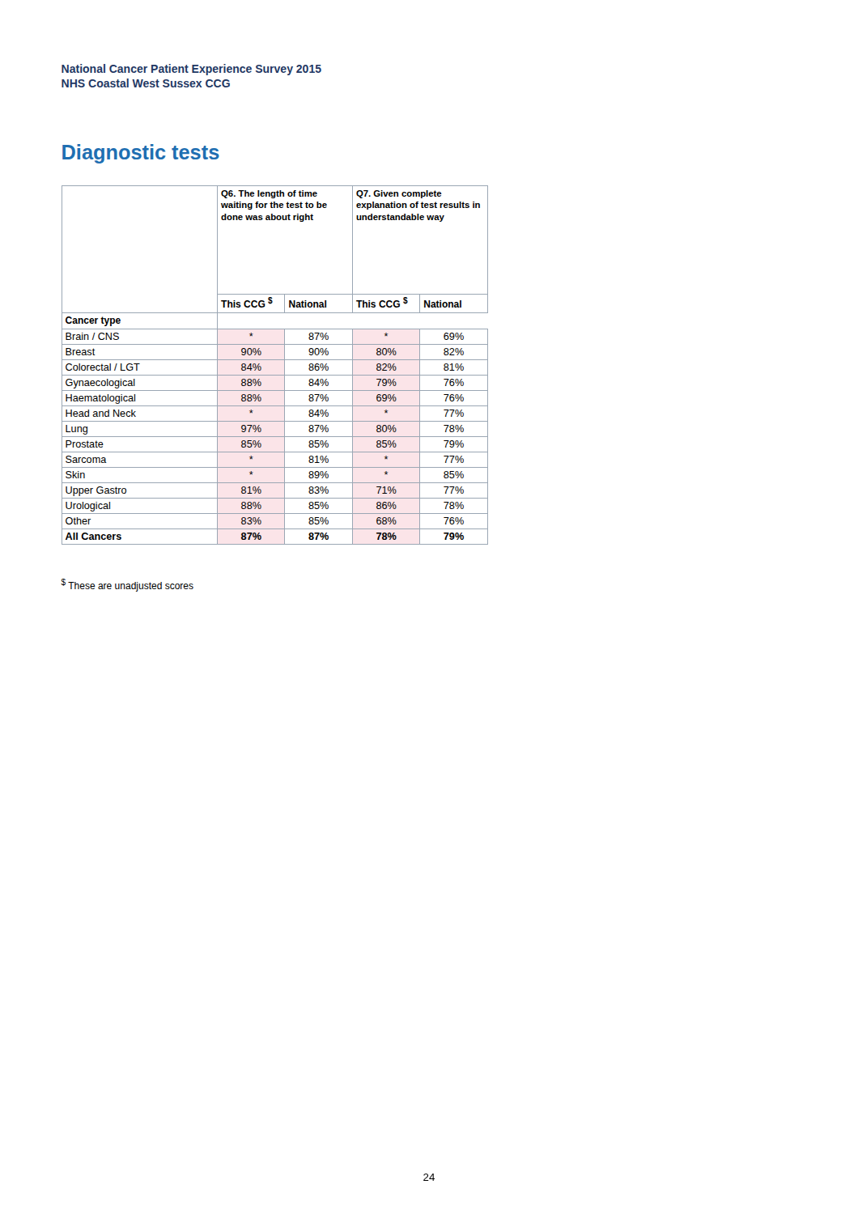National Cancer Patient Experience Survey 2015
NHS Coastal West Sussex CCG
Diagnostic tests
Diagnostic tests scores by cancer type
| | Q6. The length of time waiting for the test to be done was about right | Q7. Given complete explanation of test results in understandable way |
| --- | --- | --- |
| This CCG $ | National | This CCG $ | National |
| Cancer type | |
| Brain / CNS | * | 87% | * | 69% |
| Breast | 90% | 90% | 80% | 82% |
| Colorectal / LGT | 84% | 86% | 82% | 81% |
| Gynaecological | 88% | 84% | 79% | 76% |
| Haematological | 88% | 87% | 69% | 76% |
| Head and Neck | * | 84% | * | 77% |
| Lung | 97% | 87% | 80% | 78% |
| Prostate | 85% | 85% | 85% | 79% |
| Sarcoma | * | 81% | * | 77% |
| Skin | * | 89% | * | 85% |
| Upper Gastro | 81% | 83% | 71% | 77% |
| Urological | 88% | 85% | 86% | 78% |
| Other | 83% | 85% | 68% | 76% |
| All Cancers | 87% | 87% | 78% | 79% |
$ These are unadjusted scores
24